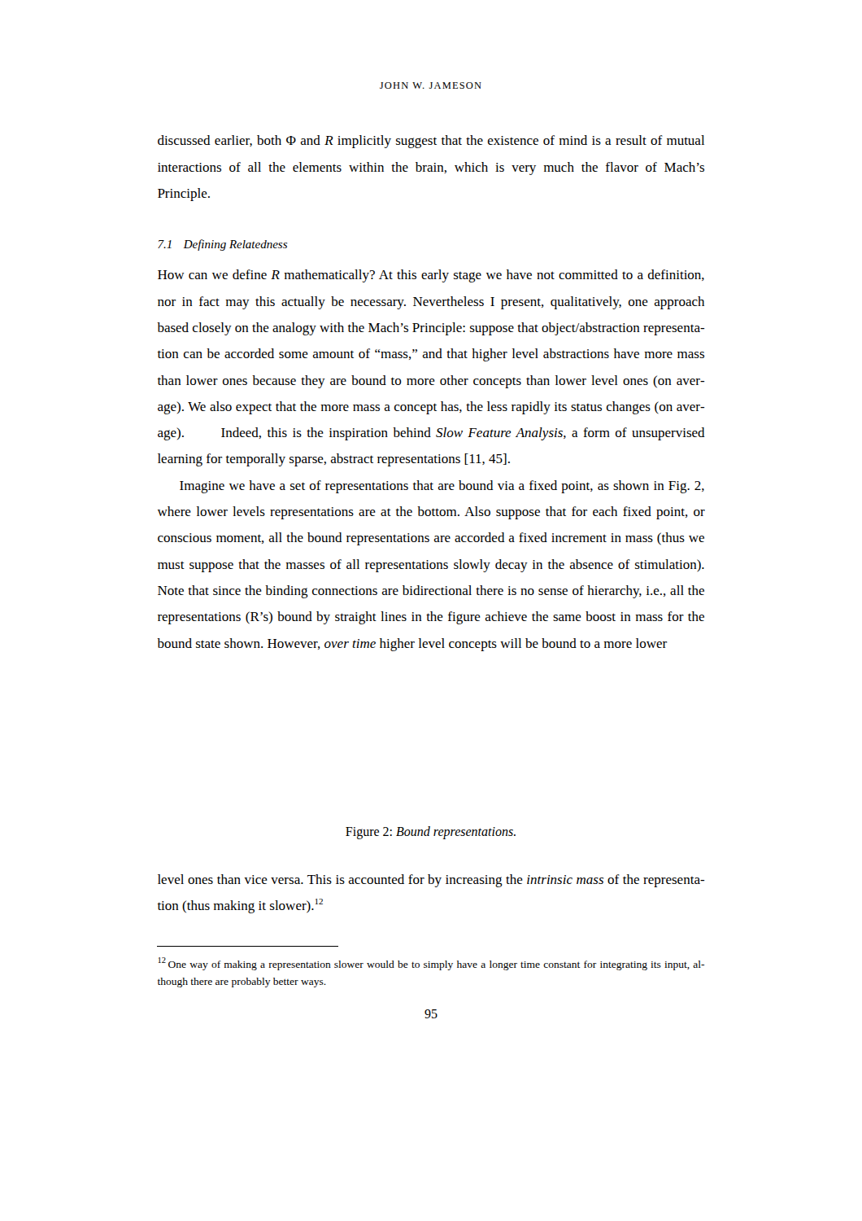JOHN W. JAMESON
discussed earlier, both Φ and R implicitly suggest that the existence of mind is a result of mutual interactions of all the elements within the brain, which is very much the flavor of Mach’s Principle.
7.1 Defining Relatedness
How can we define R mathematically? At this early stage we have not committed to a definition, nor in fact may this actually be necessary. Nevertheless I present, qualitatively, one approach based closely on the analogy with the Mach’s Principle: suppose that object/abstraction representation can be accorded some amount of “mass,” and that higher level abstractions have more mass than lower ones because they are bound to more other concepts than lower level ones (on average). We also expect that the more mass a concept has, the less rapidly its status changes (on average). Indeed, this is the inspiration behind Slow Feature Analysis, a form of unsupervised learning for temporally sparse, abstract representations [11, 45].
Imagine we have a set of representations that are bound via a fixed point, as shown in Fig. 2, where lower levels representations are at the bottom. Also suppose that for each fixed point, or conscious moment, all the bound representations are accorded a fixed increment in mass (thus we must suppose that the masses of all representations slowly decay in the absence of stimulation). Note that since the binding connections are bidirectional there is no sense of hierarchy, i.e., all the representations (R’s) bound by straight lines in the figure achieve the same boost in mass for the bound state shown. However, over time higher level concepts will be bound to a more lower
Figure 2: Bound representations.
level ones than vice versa. This is accounted for by increasing the intrinsic mass of the representation (thus making it slower).12
12One way of making a representation slower would be to simply have a longer time constant for integrating its input, although there are probably better ways.
95